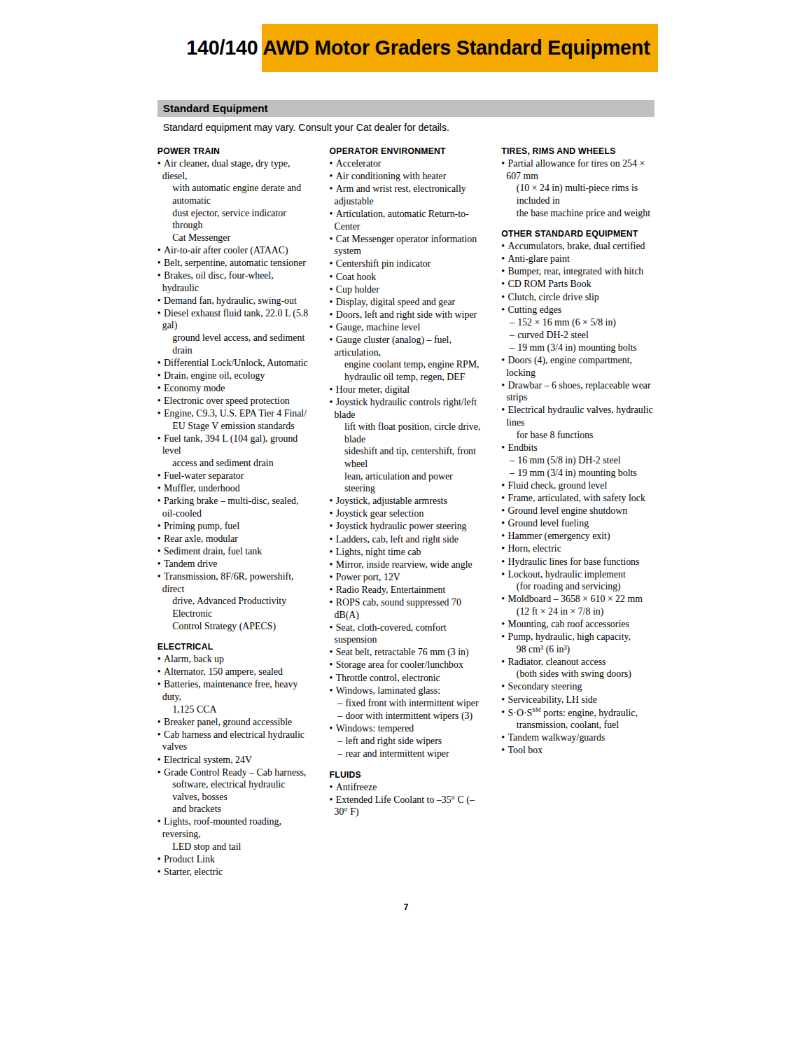140/140 AWD Motor Graders Standard Equipment
Standard Equipment
Standard equipment may vary. Consult your Cat dealer for details.
POWER TRAIN
Air cleaner, dual stage, dry type, diesel, with automatic engine derate and automatic dust ejector, service indicator through Cat Messenger
Air-to-air after cooler (ATAAC)
Belt, serpentine, automatic tensioner
Brakes, oil disc, four-wheel, hydraulic
Demand fan, hydraulic, swing-out
Diesel exhaust fluid tank, 22.0 L (5.8 gal) ground level access, and sediment drain
Differential Lock/Unlock, Automatic
Drain, engine oil, ecology
Economy mode
Electronic over speed protection
Engine, C9.3, U.S. EPA Tier 4 Final/ EU Stage V emission standards
Fuel tank, 394 L (104 gal), ground level access and sediment drain
Fuel-water separator
Muffler, underhood
Parking brake – multi-disc, sealed, oil-cooled
Priming pump, fuel
Rear axle, modular
Sediment drain, fuel tank
Tandem drive
Transmission, 8F/6R, powershift, direct drive, Advanced Productivity Electronic Control Strategy (APECS)
ELECTRICAL
Alarm, back up
Alternator, 150 ampere, sealed
Batteries, maintenance free, heavy duty, 1,125 CCA
Breaker panel, ground accessible
Cab harness and electrical hydraulic valves
Electrical system, 24V
Grade Control Ready – Cab harness, software, electrical hydraulic valves, bosses and brackets
Lights, roof-mounted roading, reversing, LED stop and tail
Product Link
Starter, electric
OPERATOR ENVIRONMENT
Accelerator
Air conditioning with heater
Arm and wrist rest, electronically adjustable
Articulation, automatic Return-to-Center
Cat Messenger operator information system
Centershift pin indicator
Coat hook
Cup holder
Display, digital speed and gear
Doors, left and right side with wiper
Gauge, machine level
Gauge cluster (analog) – fuel, articulation, engine coolant temp, engine RPM, hydraulic oil temp, regen, DEF
Hour meter, digital
Joystick hydraulic controls right/left blade lift with float position, circle drive, blade sideshift and tip, centershift, front wheel lean, articulation and power steering
Joystick, adjustable armrests
Joystick gear selection
Joystick hydraulic power steering
Ladders, cab, left and right side
Lights, night time cab
Mirror, inside rearview, wide angle
Power port, 12V
Radio Ready, Entertainment
ROPS cab, sound suppressed 70 dB(A)
Seat, cloth-covered, comfort suspension
Seat belt, retractable 76 mm (3 in)
Storage area for cooler/lunchbox
Throttle control, electronic
Windows, laminated glass:
fixed front with intermittent wiper
door with intermittent wipers (3)
Windows: tempered
left and right side wipers
rear and intermittent wiper
FLUIDS
Antifreeze
Extended Life Coolant to –35° C (–30° F)
TIRES, RIMS AND WHEELS
Partial allowance for tires on 254 × 607 mm (10 × 24 in) multi-piece rims is included in the base machine price and weight
OTHER STANDARD EQUIPMENT
Accumulators, brake, dual certified
Anti-glare paint
Bumper, rear, integrated with hitch
CD ROM Parts Book
Clutch, circle drive slip
Cutting edges
152 × 16 mm (6 × 5/8 in)
curved DH-2 steel
19 mm (3/4 in) mounting bolts
Doors (4), engine compartment, locking
Drawbar – 6 shoes, replaceable wear strips
Electrical hydraulic valves, hydraulic lines for base 8 functions
Endbits
16 mm (5/8 in) DH-2 steel
19 mm (3/4 in) mounting bolts
Fluid check, ground level
Frame, articulated, with safety lock
Ground level engine shutdown
Ground level fueling
Hammer (emergency exit)
Horn, electric
Hydraulic lines for base functions
Lockout, hydraulic implement (for roading and servicing)
Moldboard – 3658 × 610 × 22 mm (12 ft × 24 in × 7/8 in)
Mounting, cab roof accessories
Pump, hydraulic, high capacity, 98 cm³ (6 in³)
Radiator, cleanout access (both sides with swing doors)
Secondary steering
Serviceability, LH side
S·O·SSM ports: engine, hydraulic, transmission, coolant, fuel
Tandem walkway/guards
Tool box
7